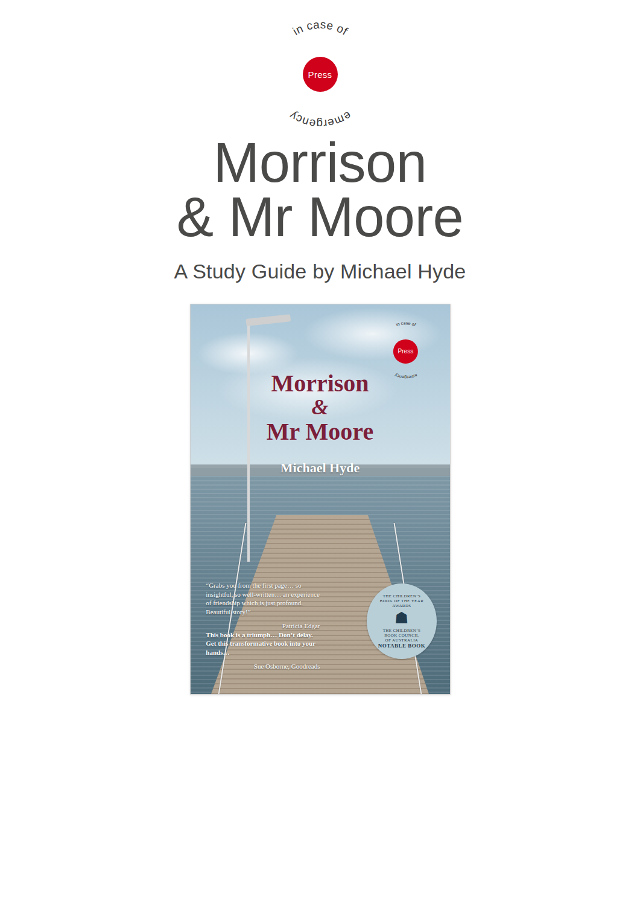in case of emergency Press
Morrison& Mr Moore
A Study Guide by Michael Hyde
in case of emergency Press
Morrison & Mr Moore
Michael Hyde
“Grabs you from the first page… so insightful, so well-written… an experience of friendship which is just profound. Beautiful story!”
Patricia Edgar
This book is a triumph… Don’t delay. Get this transformative book into your hands…
Sue Osborne, Goodreads
THE CHILDREN’S BOOK OF THE YEAR AWARDS ☗ THE CHILDREN’S
BOOK COUNCIL
OF AUSTRALIA NOTABLE BOOK